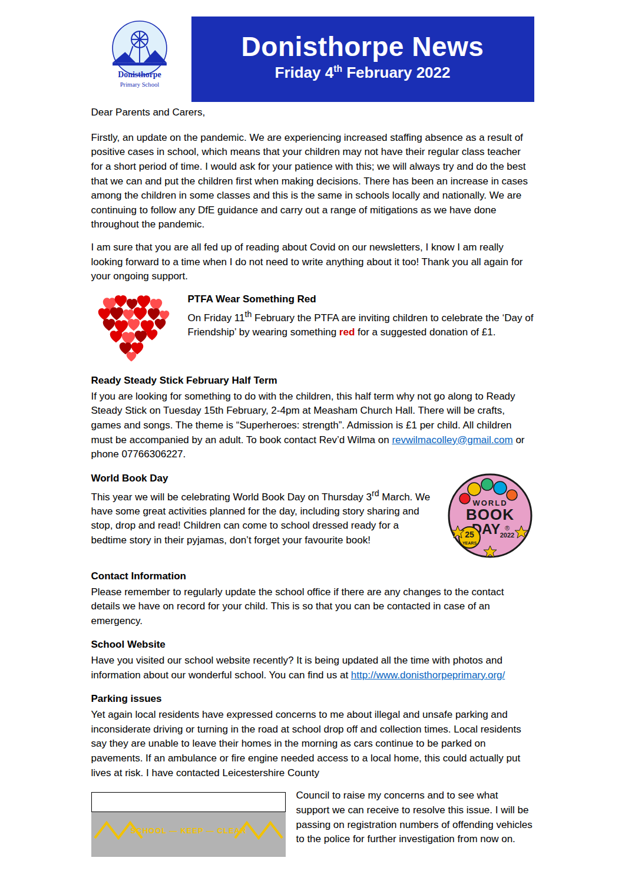Donisthorpe Primary School
Donisthorpe News
Friday 4th February 2022
Dear Parents and Carers,
Firstly, an update on the pandemic. We are experiencing increased staffing absence as a result of positive cases in school, which means that your children may not have their regular class teacher for a short period of time. I would ask for your patience with this; we will always try and do the best that we can and put the children first when making decisions. There has been an increase in cases among the children in some classes and this is the same in schools locally and nationally. We are continuing to follow any DfE guidance and carry out a range of mitigations as we have done throughout the pandemic.
I am sure that you are all fed up of reading about Covid on our newsletters, I know I am really looking forward to a time when I do not need to write anything about it too! Thank you all again for your ongoing support.
PTFA Wear Something Red
On Friday 11th February the PTFA are inviting children to celebrate the ‘Day of Friendship’ by wearing something red for a suggested donation of £1.
Ready Steady Stick February Half Term
If you are looking for something to do with the children, this half term why not go along to Ready Steady Stick on Tuesday 15th February, 2-4pm at Measham Church Hall. There will be crafts, games and songs. The theme is “Superheroes: strength”. Admission is £1 per child. All children must be accompanied by an adult. To book contact Rev’d Wilma on revwilmacolley@gmail.com or phone 07766306227.
World Book Day
This year we will be celebrating World Book Day on Thursday 3rd March. We have some great activities planned for the day, including story sharing and stop, drop and read! Children can come to school dressed ready for a bedtime story in their pyjamas, don’t forget your favourite book!
WORLD BOOK DAY ® 2022 25 YEARS
Contact Information
Please remember to regularly update the school office if there are any changes to the contact details we have on record for your child. This is so that you can be contacted in case of an emergency.
School Website
Have you visited our school website recently? It is being updated all the time with photos and information about our wonderful school. You can find us at http://www.donisthorpeprimary.org/
Parking issues
Yet again local residents have expressed concerns to me about illegal and unsafe parking and inconsiderate driving or turning in the road at school drop off and collection times. Local residents say they are unable to leave their homes in the morning as cars continue to be parked on pavements. If an ambulance or fire engine needed access to a local home, this could actually put lives at risk. I have contacted Leicestershire County
SCHOOL — KEEP — CLEAR
Council to raise my concerns and to see what support we can receive to resolve this issue. I will be passing on registration numbers of offending vehicles to the police for further investigation from now on.